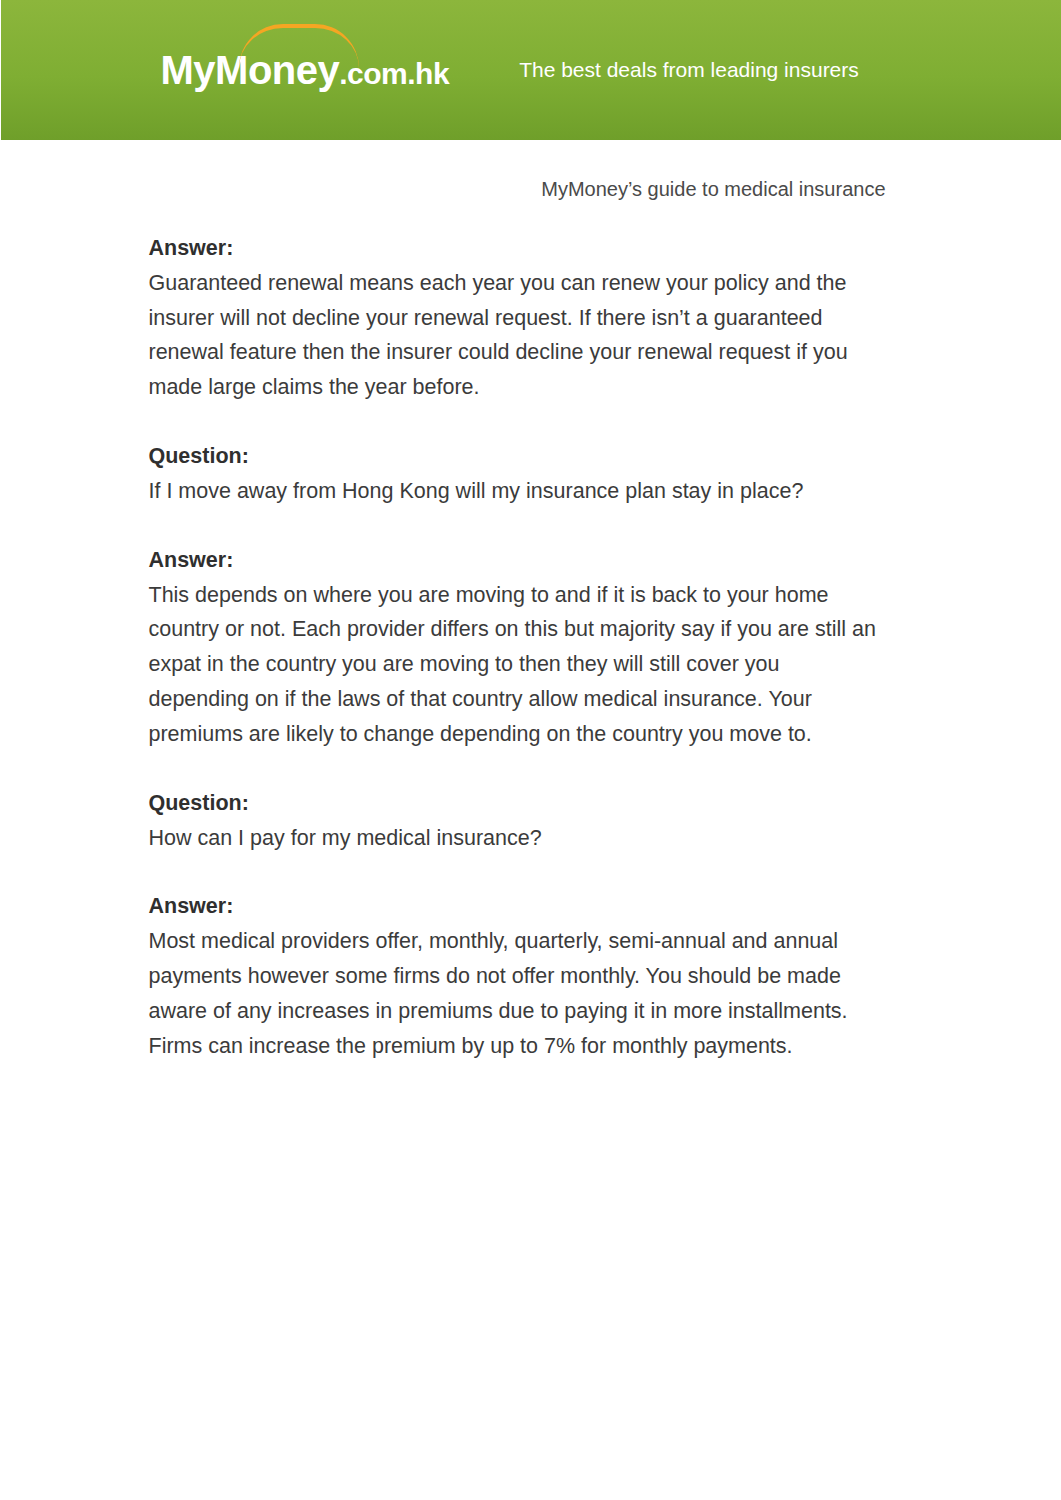MyMoney.com.hk
The best deals from leading insurers
MyMoney’s guide to medical insurance
Answer:
Guaranteed renewal means each year you can renew your policy and the insurer will not decline your renewal request. If there isn’t a guaranteed renewal feature then the insurer could decline your renewal request if you made large claims the year before.
Question:
If I move away from Hong Kong will my insurance plan stay in place?
Answer:
This depends on where you are moving to and if it is back to your home country or not. Each provider differs on this but majority say if you are still an expat in the country you are moving to then they will still cover you depending on if the laws of that country allow medical insurance. Your premiums are likely to change depending on the country you move to.
Question:
How can I pay for my medical insurance?
Answer:
Most medical providers offer, monthly, quarterly, semi-annual and annual payments however some firms do not offer monthly. You should be made aware of any increases in premiums due to paying it in more installments. Firms can increase the premium by up to 7% for monthly payments.